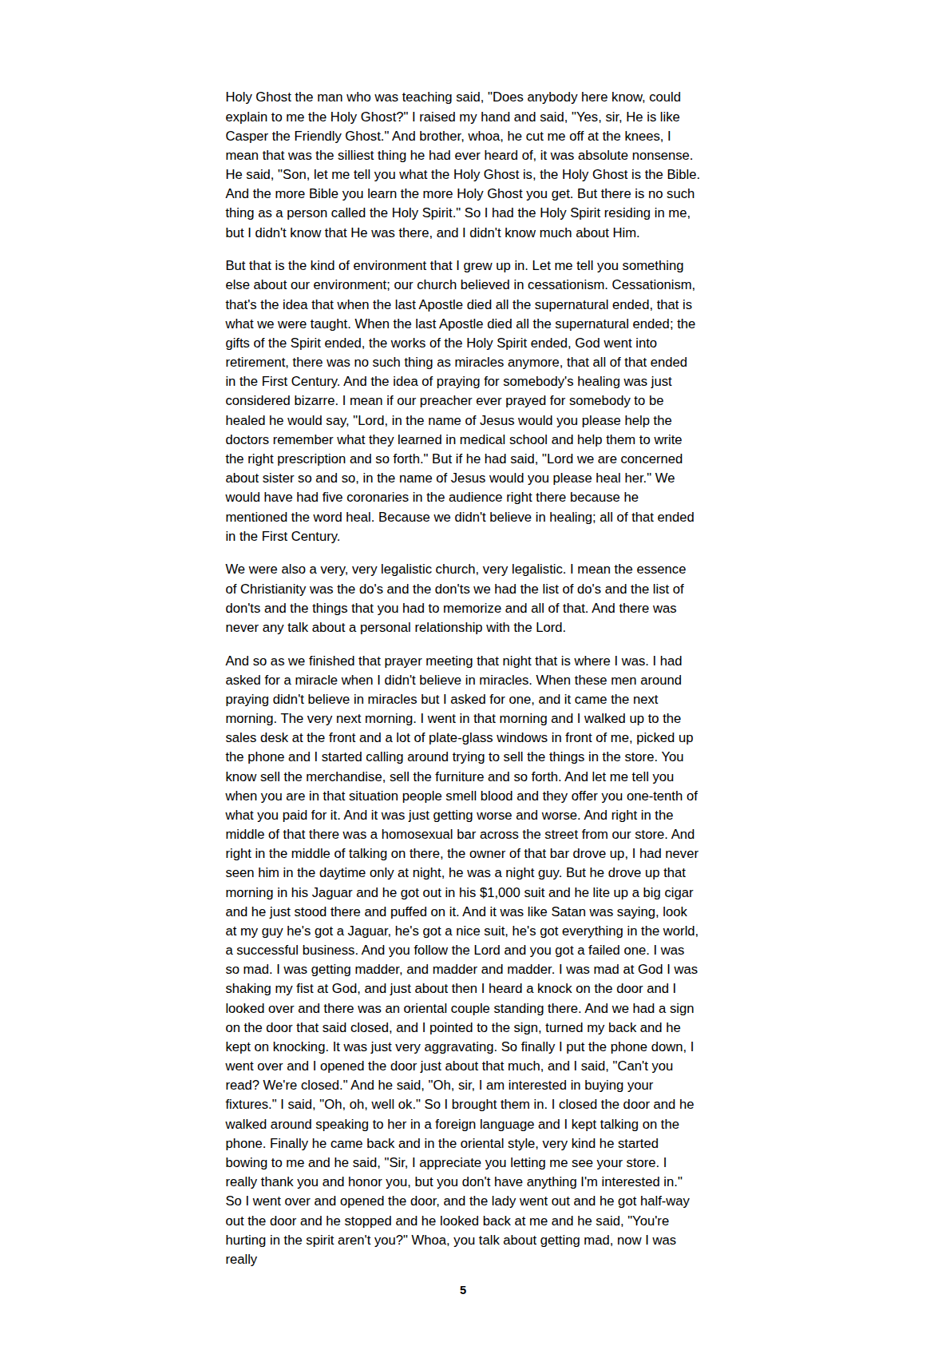Holy Ghost the man who was teaching said, "Does anybody here know, could explain to me the Holy Ghost?" I raised my hand and said, "Yes, sir, He is like Casper the Friendly Ghost." And brother, whoa, he cut me off at the knees, I mean that was the silliest thing he had ever heard of, it was absolute nonsense. He said, "Son, let me tell you what the Holy Ghost is, the Holy Ghost is the Bible. And the more Bible you learn the more Holy Ghost you get. But there is no such thing as a person called the Holy Spirit." So I had the Holy Spirit residing in me, but I didn't know that He was there, and I didn't know much about Him.
But that is the kind of environment that I grew up in. Let me tell you something else about our environment; our church believed in cessationism. Cessationism, that's the idea that when the last Apostle died all the supernatural ended, that is what we were taught. When the last Apostle died all the supernatural ended; the gifts of the Spirit ended, the works of the Holy Spirit ended, God went into retirement, there was no such thing as miracles anymore, that all of that ended in the First Century. And the idea of praying for somebody's healing was just considered bizarre. I mean if our preacher ever prayed for somebody to be healed he would say, "Lord, in the name of Jesus would you please help the doctors remember what they learned in medical school and help them to write the right prescription and so forth." But if he had said, "Lord we are concerned about sister so and so, in the name of Jesus would you please heal her." We would have had five coronaries in the audience right there because he mentioned the word heal. Because we didn't believe in healing; all of that ended in the First Century.
We were also a very, very legalistic church, very legalistic. I mean the essence of Christianity was the do's and the don'ts we had the list of do's and the list of don'ts and the things that you had to memorize and all of that. And there was never any talk about a personal relationship with the Lord.
And so as we finished that prayer meeting that night that is where I was. I had asked for a miracle when I didn't believe in miracles. When these men around praying didn't believe in miracles but I asked for one, and it came the next morning. The very next morning. I went in that morning and I walked up to the sales desk at the front and a lot of plate-glass windows in front of me, picked up the phone and I started calling around trying to sell the things in the store. You know sell the merchandise, sell the furniture and so forth. And let me tell you when you are in that situation people smell blood and they offer you one-tenth of what you paid for it. And it was just getting worse and worse. And right in the middle of that there was a homosexual bar across the street from our store. And right in the middle of talking on there, the owner of that bar drove up, I had never seen him in the daytime only at night, he was a night guy. But he drove up that morning in his Jaguar and he got out in his $1,000 suit and he lite up a big cigar and he just stood there and puffed on it. And it was like Satan was saying, look at my guy he's got a Jaguar, he's got a nice suit, he's got everything in the world, a successful business. And you follow the Lord and you got a failed one. I was so mad. I was getting madder, and madder and madder. I was mad at God I was shaking my fist at God, and just about then I heard a knock on the door and I looked over and there was an oriental couple standing there. And we had a sign on the door that said closed, and I pointed to the sign, turned my back and he kept on knocking. It was just very aggravating. So finally I put the phone down, I went over and I opened the door just about that much, and I said, "Can't you read? We're closed." And he said, "Oh, sir, I am interested in buying your fixtures." I said, "Oh, oh, well ok." So I brought them in. I closed the door and he walked around speaking to her in a foreign language and I kept talking on the phone. Finally he came back and in the oriental style, very kind he started bowing to me and he said, "Sir, I appreciate you letting me see your store. I really thank you and honor you, but you don't have anything I'm interested in." So I went over and opened the door, and the lady went out and he got half-way out the door and he stopped and he looked back at me and he said, "You're hurting in the spirit aren't you?" Whoa, you talk about getting mad, now I was really
5